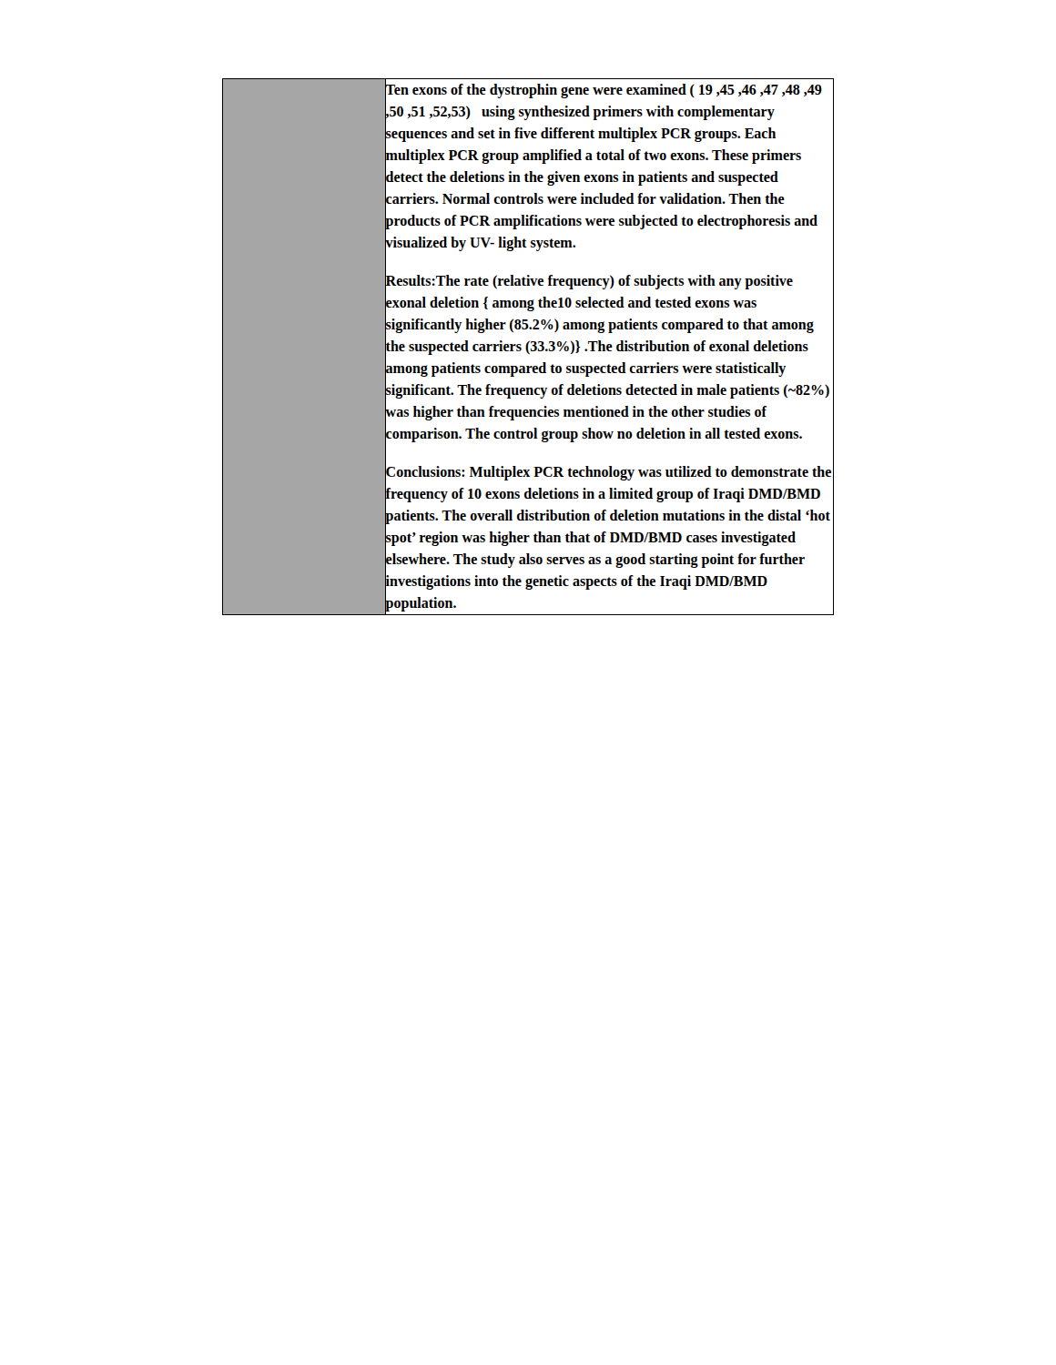| | Ten exons of the dystrophin gene were examined ( 19 ,45 ,46 ,47 ,48 ,49 ,50 ,51 ,52,53) using synthesized primers with complementary sequences and set in five different multiplex PCR groups. Each multiplex PCR group amplified a total of two exons. These primers detect the deletions in the given exons in patients and suspected carriers. Normal controls were included for validation. Then the products of PCR amplifications were subjected to electrophoresis and visualized by UV- light system. Results:The rate (relative frequency) of subjects with any positive exonal deletion { among the10 selected and tested exons was significantly higher (85.2%) among patients compared to that among the suspected carriers (33.3%)} .The distribution of exonal deletions among patients compared to suspected carriers were statistically significant. The frequency of deletions detected in male patients (~82%) was higher than frequencies mentioned in the other studies of comparison. The control group show no deletion in all tested exons. Conclusions: Multiplex PCR technology was utilized to demonstrate the frequency of 10 exons deletions in a limited group of Iraqi DMD/BMD patients. The overall distribution of deletion mutations in the distal ‘hot spot’ region was higher than that of DMD/BMD cases investigated elsewhere. The study also serves as a good starting point for further investigations into the genetic aspects of the Iraqi DMD/BMD population. |